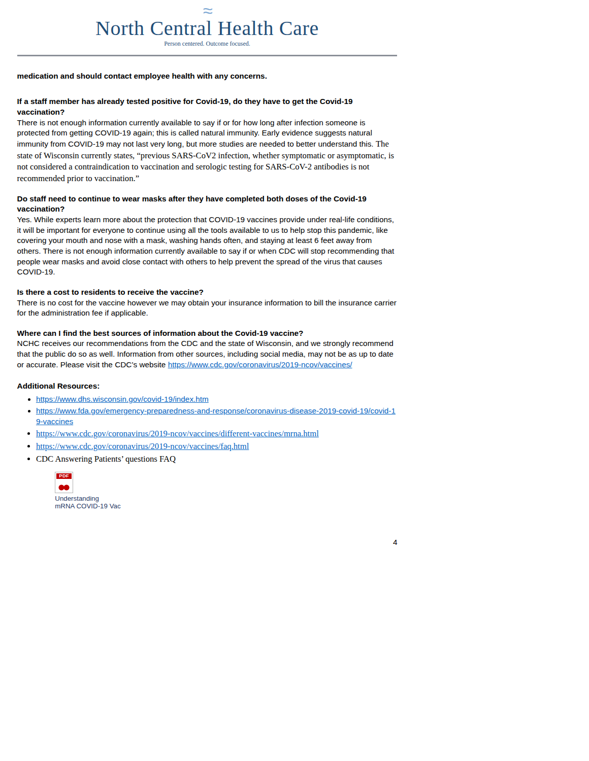≈
North Central Health Care
Person centered. Outcome focused.
medication and should contact employee health with any concerns.
If a staff member has already tested positive for Covid-19, do they have to get the Covid-19 vaccination?
There is not enough information currently available to say if or for how long after infection someone is protected from getting COVID-19 again; this is called natural immunity. Early evidence suggests natural immunity from COVID-19 may not last very long, but more studies are needed to better understand this. The state of Wisconsin currently states, “previous SARS-CoV2 infection, whether symptomatic or asymptomatic, is not considered a contraindication to vaccination and serologic testing for SARS-CoV-2 antibodies is not recommended prior to vaccination.”
Do staff need to continue to wear masks after they have completed both doses of the Covid-19 vaccination?
Yes. While experts learn more about the protection that COVID-19 vaccines provide under real-life conditions, it will be important for everyone to continue using all the tools available to us to help stop this pandemic, like covering your mouth and nose with a mask, washing hands often, and staying at least 6 feet away from others. There is not enough information currently available to say if or when CDC will stop recommending that people wear masks and avoid close contact with others to help prevent the spread of the virus that causes COVID-19.
Is there a cost to residents to receive the vaccine?
There is no cost for the vaccine however we may obtain your insurance information to bill the insurance carrier for the administration fee if applicable.
Where can I find the best sources of information about the Covid-19 vaccine?
NCHC receives our recommendations from the CDC and the state of Wisconsin, and we strongly recommend that the public do so as well. Information from other sources, including social media, may not be as up to date or accurate. Please visit the CDC’s website https://www.cdc.gov/coronavirus/2019-ncov/vaccines/
Additional Resources:
https://www.dhs.wisconsin.gov/covid-19/index.htm
https://www.fda.gov/emergency-preparedness-and-response/coronavirus-disease-2019-covid-19/covid-19-vaccines
https://www.cdc.gov/coronavirus/2019-ncov/vaccines/different-vaccines/mrna.html
https://www.cdc.gov/coronavirus/2019-ncov/vaccines/faq.html
CDC Answering Patients’ questions FAQ
Understanding
mRNA COVID-19 Vac
4